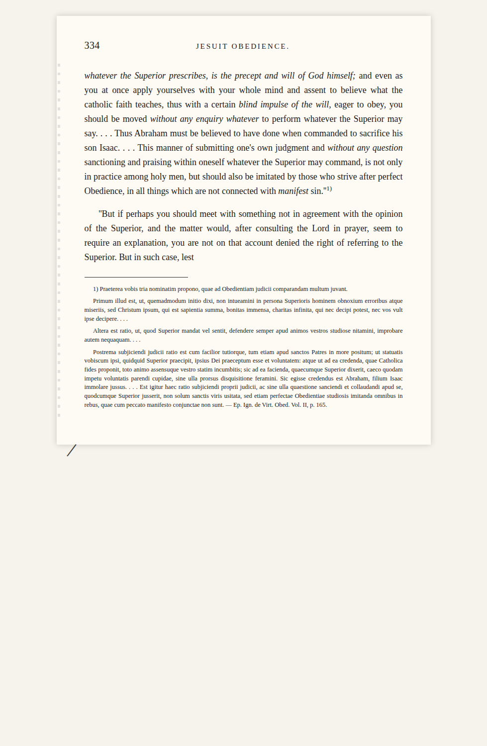/
334 Jesuit Obedience.
whatever the Superior prescribes, is the precept and will of God himself; and even as you at once apply yourselves with your whole mind and assent to believe what the catholic faith teaches, thus with a certain blind impulse of the will, eager to obey, you should be moved without any enquiry whatever to perform whatever the Superior may say. . . . Thus Abraham must be believed to have done when commanded to sacrifice his son Isaac. . . . This manner of submitting one's own judgment and without any question sanctioning and praising within oneself whatever the Superior may command, is not only in practice among holy men, but should also be imitated by those who strive after perfect Obedience, in all things which are not connected with manifest sin.''1)
''But if perhaps you should meet with something not in agreement with the opinion of the Superior, and the matter would, after consulting the Lord in prayer, seem to require an explanation, you are not on that account denied the right of referring to the Superior. But in such case, lest
1) Praeterea vobis tria nominatim propono, quae ad Obedientiam judicii comparandam multum juvant.
Primum illud est, ut, quemadmodum initio dixi, non intueamini in persona Superioris hominem obnoxium erroribus atque miseriis, sed Christum ipsum, qui est sapientia summa, bonitas immensa, charitas infinita, qui nec decipi potest, nec vos vult ipse decipere. . . .
Altera est ratio, ut, quod Superior mandat vel sentit, defendere semper apud animos vestros studiose nitamini, improbare autem nequaquam. . . .
Postrema subjiciendi judicii ratio est cum facilior tutiorque, tum etiam apud sanctos Patres in more positum; ut statuatis vobiscum ipsi, quidquid Superior praecipit, ipsius Dei praeceptum esse et voluntatem: atque ut ad ea credenda, quae Catholica fides proponit, toto animo assensuque vestro statim incumbitis; sic ad ea facienda, quaecumque Superior dixerit, caeco quodam impetu voluntatis parendi cupidae, sine ulla prorsus disquisitione feramini. Sic egisse credendus est Abraham, filium Isaac immolare jussus. . . . Est igitur haec ratio subjiciendi proprii judicii, ac sine ulla quaestione sanciendi et collaudandi apud se, quodcumque Superior jusserit, non solum sanctis viris usitata, sed etiam perfectae Obedientiae studiosis imitanda omnibus in rebus, quae cum peccato manifesto conjunctae non sunt. — Ep. Ign. de Virt. Obed. Vol. II, p. 165.